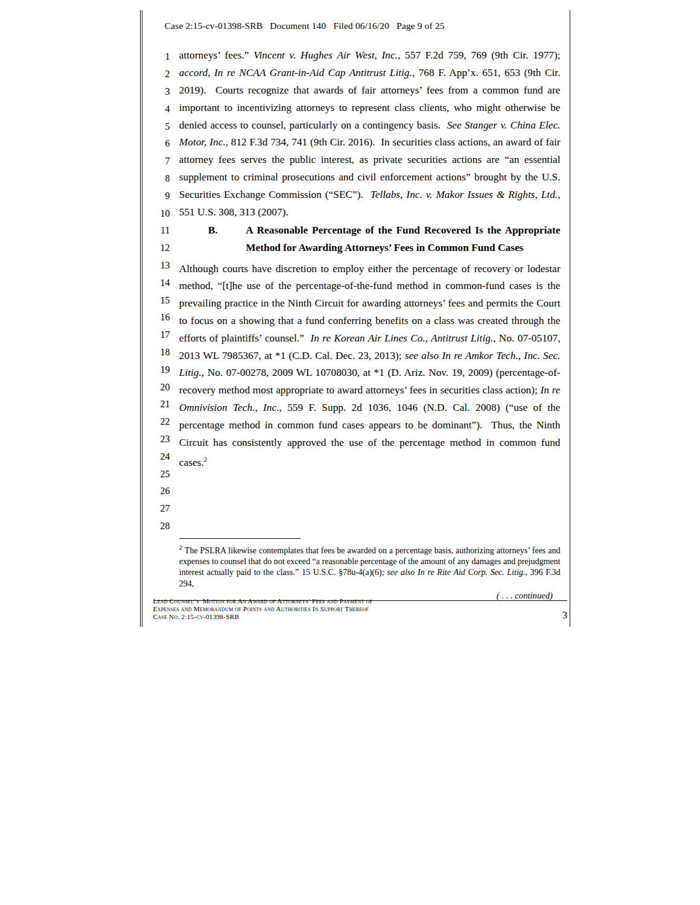Case 2:15-cv-01398-SRB Document 140 Filed 06/16/20 Page 9 of 25
1
2
3
4
5
6
7
8
9
10
11
12
13
14
15
16
17
18
19
20
21
22
23
24
25
26
27
28
attorneys’ fees.” Vincent v. Hughes Air West, Inc., 557 F.2d 759, 769 (9th Cir. 1977); accord, In re NCAA Grant-in-Aid Cap Antitrust Litig., 768 F. App’x. 651, 653 (9th Cir. 2019). Courts recognize that awards of fair attorneys’ fees from a common fund are important to incentivizing attorneys to represent class clients, who might otherwise be denied access to counsel, particularly on a contingency basis. See Stanger v. China Elec. Motor, Inc., 812 F.3d 734, 741 (9th Cir. 2016). In securities class actions, an award of fair attorney fees serves the public interest, as private securities actions are “an essential supplement to criminal prosecutions and civil enforcement actions” brought by the U.S. Securities Exchange Commission (“SEC”). Tellabs, Inc. v. Makor Issues & Rights, Ltd., 551 U.S. 308, 313 (2007).
B.
A Reasonable Percentage of the Fund Recovered Is the Appropriate Method for Awarding Attorneys’ Fees in Common Fund Cases
Although courts have discretion to employ either the percentage of recovery or lodestar method, “[t]he use of the percentage-of-the-fund method in common-fund cases is the prevailing practice in the Ninth Circuit for awarding attorneys’ fees and permits the Court to focus on a showing that a fund conferring benefits on a class was created through the efforts of plaintiffs’ counsel.” In re Korean Air Lines Co., Antitrust Litig., No. 07-05107, 2013 WL 7985367, at *1 (C.D. Cal. Dec. 23, 2013); see also In re Amkor Tech., Inc. Sec. Litig., No. 07-00278, 2009 WL 10708030, at *1 (D. Ariz. Nov. 19, 2009) (percentage-of-recovery method most appropriate to award attorneys’ fees in securities class action); In re Omnivision Tech., Inc., 559 F. Supp. 2d 1036, 1046 (N.D. Cal. 2008) (“use of the percentage method in common fund cases appears to be dominant”). Thus, the Ninth Circuit has consistently approved the use of the percentage method in common fund cases.2
2 The PSLRA likewise contemplates that fees be awarded on a percentage basis, authorizing attorneys’ fees and expenses to counsel that do not exceed “a reasonable percentage of the amount of any damages and prejudgment interest actually paid to the class.” 15 U.S.C. §78u-4(a)(6); see also In re Rite Aid Corp. Sec. Litig., 396 F.3d 294,
( . . . continued)
Lead Counsel’s Motion for An Award of Attorneys’ Fees and Payment of
Expenses and Memorandum of Points and Authorities In Support Thereof
Case No. 2:15-cv-01398-SRB
3